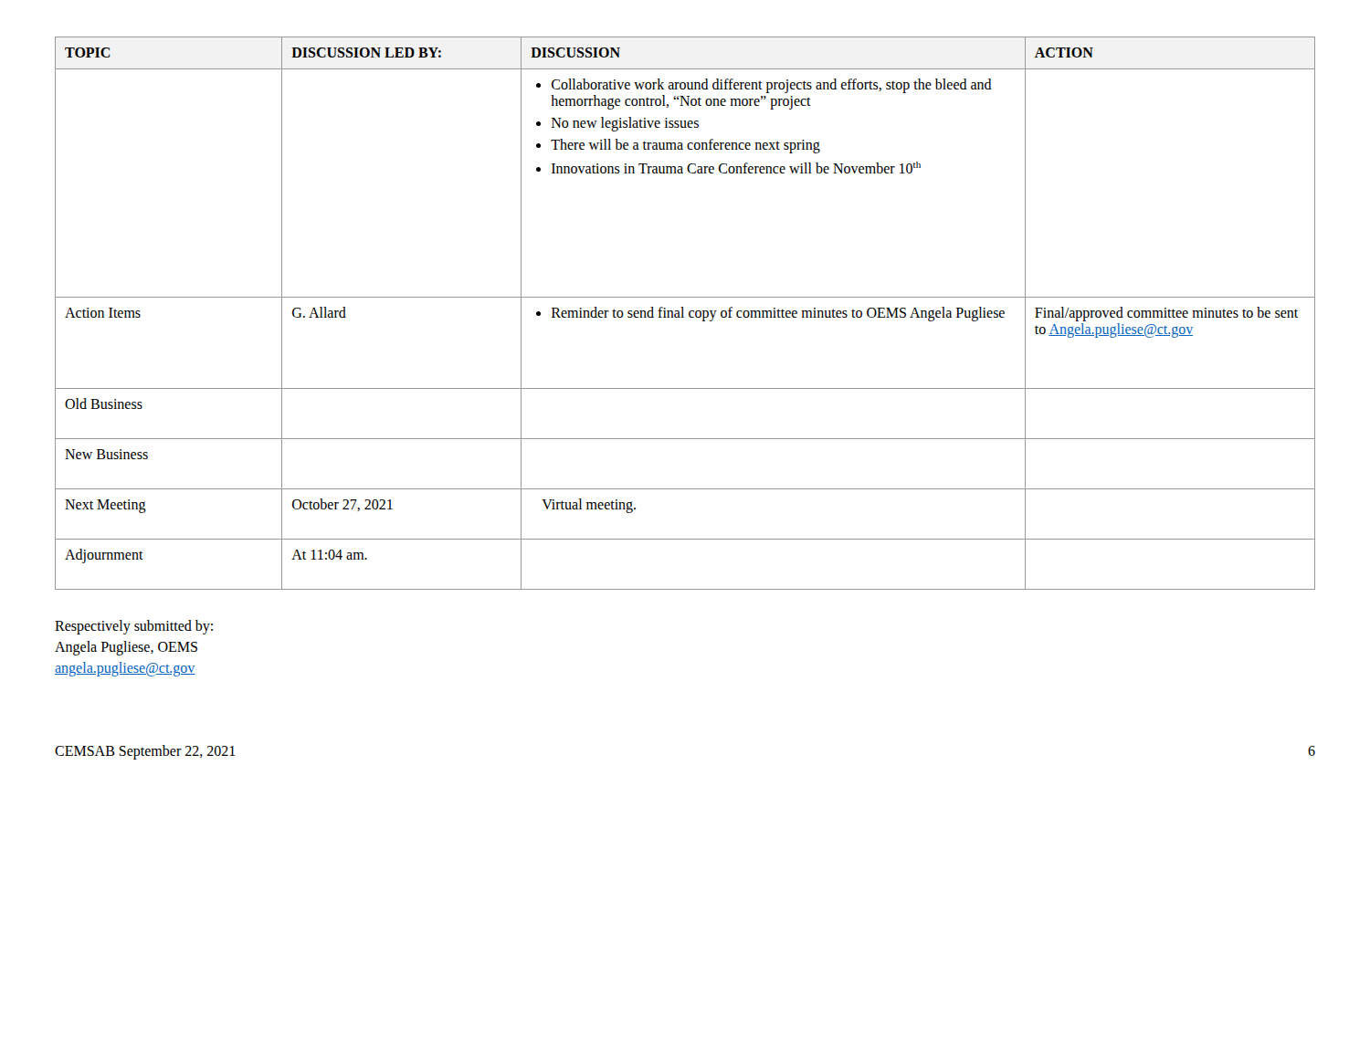| TOPIC | DISCUSSION LED BY: | DISCUSSION | ACTION |
| --- | --- | --- | --- |
| | | Collaborative work around different projects and efforts, stop the bleed and hemorrhage control, “Not one more” project No new legislative issues There will be a trauma conference next spring Innovations in Trauma Care Conference will be November 10 th | |
| Action Items | G. Allard | Reminder to send final copy of committee minutes to OEMS Angela Pugliese | Final/approved committee minutes to be sent to Angela.pugliese@ct.gov |
| Old Business | | | |
| New Business | | | |
| Next Meeting | October 27, 2021 | Virtual meeting. | |
| Adjournment | At 11:04 am. | | |
Respectively submitted by:
Angela Pugliese, OEMS
angela.pugliese@ct.gov
CEMSAB September 22, 2021 6